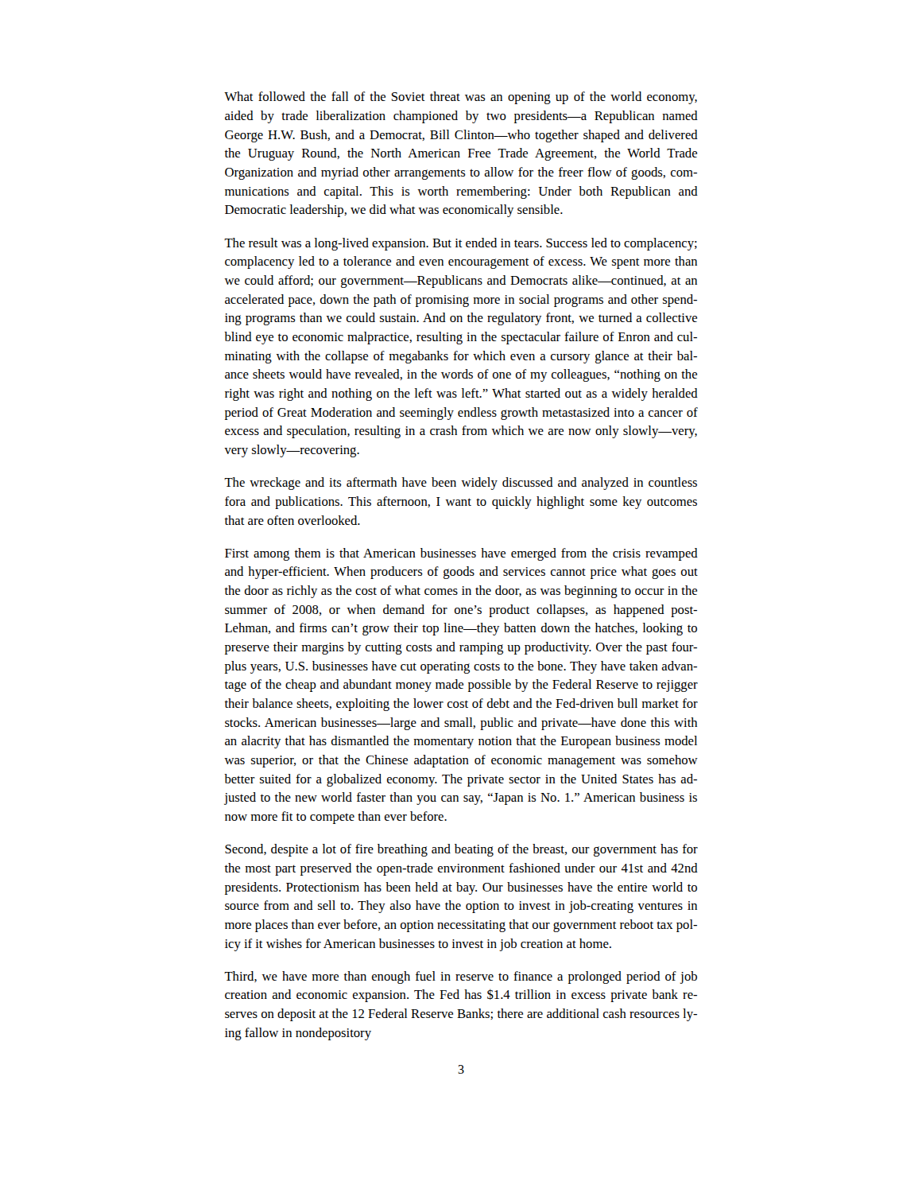What followed the fall of the Soviet threat was an opening up of the world economy, aided by trade liberalization championed by two presidents—a Republican named George H.W. Bush, and a Democrat, Bill Clinton—who together shaped and delivered the Uruguay Round, the North American Free Trade Agreement, the World Trade Organization and myriad other arrangements to allow for the freer flow of goods, communications and capital. This is worth remembering: Under both Republican and Democratic leadership, we did what was economically sensible.
The result was a long-lived expansion. But it ended in tears. Success led to complacency; complacency led to a tolerance and even encouragement of excess. We spent more than we could afford; our government—Republicans and Democrats alike—continued, at an accelerated pace, down the path of promising more in social programs and other spending programs than we could sustain. And on the regulatory front, we turned a collective blind eye to economic malpractice, resulting in the spectacular failure of Enron and culminating with the collapse of megabanks for which even a cursory glance at their balance sheets would have revealed, in the words of one of my colleagues, “nothing on the right was right and nothing on the left was left.” What started out as a widely heralded period of Great Moderation and seemingly endless growth metastasized into a cancer of excess and speculation, resulting in a crash from which we are now only slowly—very, very slowly—recovering.
The wreckage and its aftermath have been widely discussed and analyzed in countless fora and publications. This afternoon, I want to quickly highlight some key outcomes that are often overlooked.
First among them is that American businesses have emerged from the crisis revamped and hyper-efficient. When producers of goods and services cannot price what goes out the door as richly as the cost of what comes in the door, as was beginning to occur in the summer of 2008, or when demand for one’s product collapses, as happened post-Lehman, and firms can’t grow their top line—they batten down the hatches, looking to preserve their margins by cutting costs and ramping up productivity. Over the past four-plus years, U.S. businesses have cut operating costs to the bone. They have taken advantage of the cheap and abundant money made possible by the Federal Reserve to rejigger their balance sheets, exploiting the lower cost of debt and the Fed-driven bull market for stocks. American businesses—large and small, public and private—have done this with an alacrity that has dismantled the momentary notion that the European business model was superior, or that the Chinese adaptation of economic management was somehow better suited for a globalized economy. The private sector in the United States has adjusted to the new world faster than you can say, “Japan is No. 1.” American business is now more fit to compete than ever before.
Second, despite a lot of fire breathing and beating of the breast, our government has for the most part preserved the open-trade environment fashioned under our 41st and 42nd presidents. Protectionism has been held at bay. Our businesses have the entire world to source from and sell to. They also have the option to invest in job-creating ventures in more places than ever before, an option necessitating that our government reboot tax policy if it wishes for American businesses to invest in job creation at home.
Third, we have more than enough fuel in reserve to finance a prolonged period of job creation and economic expansion. The Fed has $1.4 trillion in excess private bank reserves on deposit at the 12 Federal Reserve Banks; there are additional cash resources lying fallow in nondepository
3